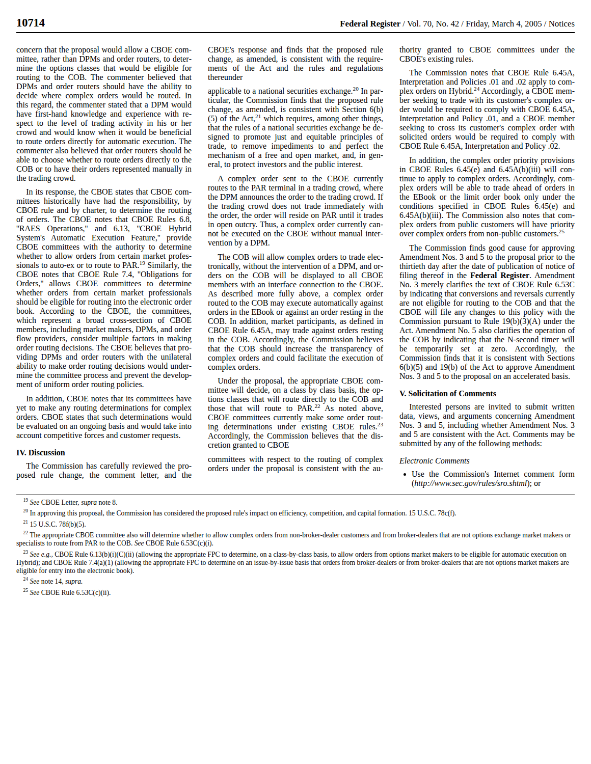10714 Federal Register / Vol. 70, No. 42 / Friday, March 4, 2005 / Notices
concern that the proposal would allow a CBOE committee, rather than DPMs and order routers, to determine the options classes that would be eligible for routing to the COB. The commenter believed that DPMs and order routers should have the ability to decide where complex orders would be routed. In this regard, the commenter stated that a DPM would have first-hand knowledge and experience with respect to the level of trading activity in his or her crowd and would know when it would be beneficial to route orders directly for automatic execution. The commenter also believed that order routers should be able to choose whether to route orders directly to the COB or to have their orders represented manually in the trading crowd.
In its response, the CBOE states that CBOE committees historically have had the responsibility, by CBOE rule and by charter, to determine the routing of orders. The CBOE notes that CBOE Rules 6.8, ''RAES Operations,'' and 6.13, ''CBOE Hybrid System's Automatic Execution Feature,'' provide CBOE committees with the authority to determine whether to allow orders from certain market professionals to auto-ex or to route to PAR.19 Similarly, the CBOE notes that CBOE Rule 7.4, ''Obligations for Orders,'' allows CBOE committees to determine whether orders from certain market professionals should be eligible for routing into the electronic order book. According to the CBOE, the committees, which represent a broad cross-section of CBOE members, including market makers, DPMs, and order flow providers, consider multiple factors in making order routing decisions. The CBOE believes that providing DPMs and order routers with the unilateral ability to make order routing decisions would undermine the committee process and prevent the development of uniform order routing policies.
In addition, CBOE notes that its committees have yet to make any routing determinations for complex orders. CBOE states that such determinations would be evaluated on an ongoing basis and would take into account competitive forces and customer requests.
IV. Discussion
The Commission has carefully reviewed the proposed rule change, the comment letter, and the CBOE's response and finds that the proposed rule change, as amended, is consistent with the requirements of the Act and the rules and regulations thereunder
applicable to a national securities exchange.20 In particular, the Commission finds that the proposed rule change, as amended, is consistent with Section 6(b)(5) of the Act,21 which requires, among other things, that the rules of a national securities exchange be designed to promote just and equitable principles of trade, to remove impediments to and perfect the mechanism of a free and open market, and, in general, to protect investors and the public interest.
A complex order sent to the CBOE currently routes to the PAR terminal in a trading crowd, where the DPM announces the order to the trading crowd. If the trading crowd does not trade immediately with the order, the order will reside on PAR until it trades in open outcry. Thus, a complex order currently cannot be executed on the CBOE without manual intervention by a DPM.
The COB will allow complex orders to trade electronically, without the intervention of a DPM, and orders on the COB will be displayed to all CBOE members with an interface connection to the CBOE. As described more fully above, a complex order routed to the COB may execute automatically against orders in the EBook or against an order resting in the COB. In addition, market participants, as defined in CBOE Rule 6.45A, may trade against orders resting in the COB. Accordingly, the Commission believes that the COB should increase the transparency of complex orders and could facilitate the execution of complex orders.
Under the proposal, the appropriate CBOE committee will decide, on a class by class basis, the options classes that will route directly to the COB and those that will route to PAR.22 As noted above, CBOE committees currently make some order routing determinations under existing CBOE rules.23 Accordingly, the Commission believes that the discretion granted to CBOE
committees with respect to the routing of complex orders under the proposal is consistent with the authority granted to CBOE committees under the CBOE's existing rules.
The Commission notes that CBOE Rule 6.45A, Interpretation and Policies .01 and .02 apply to complex orders on Hybrid.24 Accordingly, a CBOE member seeking to trade with its customer's complex order would be required to comply with CBOE 6.45A, Interpretation and Policy .01, and a CBOE member seeking to cross its customer's complex order with solicited orders would be required to comply with CBOE Rule 6.45A, Interpretation and Policy .02.
In addition, the complex order priority provisions in CBOE Rules 6.45(e) and 6.45A(b)(iii) will continue to apply to complex orders. Accordingly, complex orders will be able to trade ahead of orders in the EBook or the limit order book only under the conditions specified in CBOE Rules 6.45(e) and 6.45A(b)(iii). The Commission also notes that complex orders from public customers will have priority over complex orders from non-public customers.25
The Commission finds good cause for approving Amendment Nos. 3 and 5 to the proposal prior to the thirtieth day after the date of publication of notice of filing thereof in the Federal Register. Amendment No. 3 merely clarifies the text of CBOE Rule 6.53C by indicating that conversions and reversals currently are not eligible for routing to the COB and that the CBOE will file any changes to this policy with the Commission pursuant to Rule 19(b)(3)(A) under the Act. Amendment No. 5 also clarifies the operation of the COB by indicating that the N-second timer will be temporarily set at zero. Accordingly, the Commission finds that it is consistent with Sections 6(b)(5) and 19(b) of the Act to approve Amendment Nos. 3 and 5 to the proposal on an accelerated basis.
V. Solicitation of Comments
Interested persons are invited to submit written data, views, and arguments concerning Amendment Nos. 3 and 5, including whether Amendment Nos. 3 and 5 are consistent with the Act. Comments may be submitted by any of the following methods:
Electronic Comments
Use the Commission's Internet comment form (http://www.sec.gov/rules/sro.shtml); or
19 See CBOE Letter, supra note 8.
20 In approving this proposal, the Commission has considered the proposed rule's impact on efficiency, competition, and capital formation. 15 U.S.C. 78c(f).
21 15 U.S.C. 78f(b)(5).
22 The appropriate CBOE committee also will determine whether to allow complex orders from non-broker-dealer customers and from broker-dealers that are not options exchange market makers or specialists to route from PAR to the COB. See CBOE Rule 6.53C(c)(i).
23 See e.g., CBOE Rule 6.13(b)(i)(C)(ii) (allowing the appropriate FPC to determine, on a class-by-class basis, to allow orders from options market makers to be eligible for automatic execution on Hybrid); and CBOE Rule 7.4(a)(1) (allowing the appropriate FPC to determine on an issue-by-issue basis that orders from broker-dealers or from broker-dealers that are not options market makers are eligible for entry into the electronic book).
24 See note 14, supra.
25 See CBOE Rule 6.53C(c)(ii).